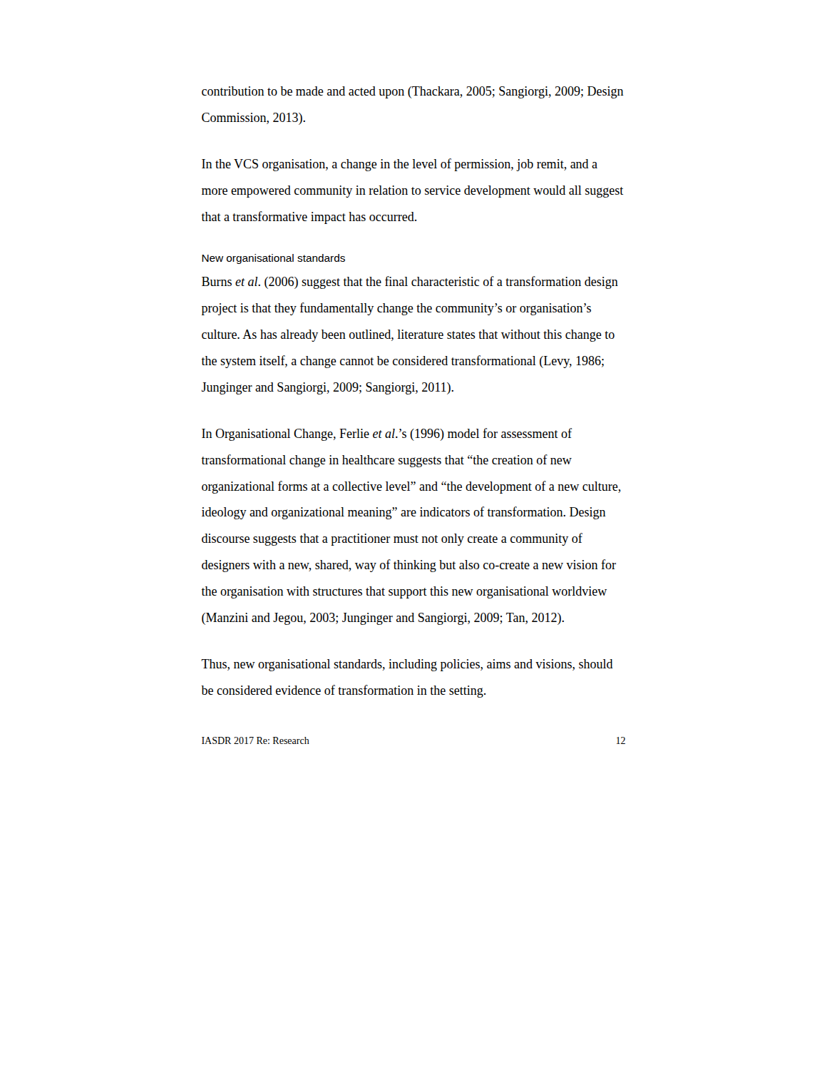contribution to be made and acted upon (Thackara, 2005; Sangiorgi, 2009; Design Commission, 2013).
In the VCS organisation, a change in the level of permission, job remit, and a more empowered community in relation to service development would all suggest that a transformative impact has occurred.
New organisational standards
Burns et al. (2006) suggest that the final characteristic of a transformation design project is that they fundamentally change the community’s or organisation’s culture. As has already been outlined, literature states that without this change to the system itself, a change cannot be considered transformational (Levy, 1986; Junginger and Sangiorgi, 2009; Sangiorgi, 2011).
In Organisational Change, Ferlie et al.’s (1996) model for assessment of transformational change in healthcare suggests that “the creation of new organizational forms at a collective level” and “the development of a new culture, ideology and organizational meaning” are indicators of transformation. Design discourse suggests that a practitioner must not only create a community of designers with a new, shared, way of thinking but also co-create a new vision for the organisation with structures that support this new organisational worldview (Manzini and Jegou, 2003; Junginger and Sangiorgi, 2009; Tan, 2012).
Thus, new organisational standards, including policies, aims and visions, should be considered evidence of transformation in the setting.
IASDR 2017 Re: Research 12